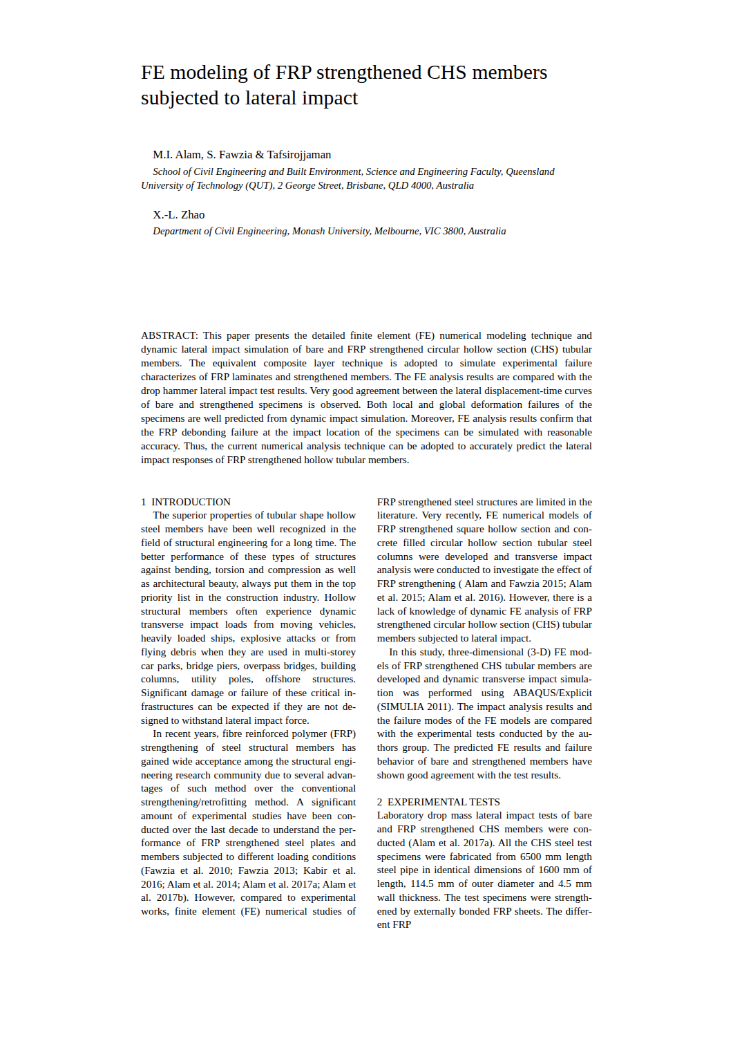FE modeling of FRP strengthened CHS members subjected to lateral impact
M.I. Alam, S. Fawzia & Tafsirojjaman
School of Civil Engineering and Built Environment, Science and Engineering Faculty, Queensland University of Technology (QUT), 2 George Street, Brisbane, QLD 4000, Australia
X.-L. Zhao
Department of Civil Engineering, Monash University, Melbourne, VIC 3800, Australia
ABSTRACT: This paper presents the detailed finite element (FE) numerical modeling technique and dynamic lateral impact simulation of bare and FRP strengthened circular hollow section (CHS) tubular members. The equivalent composite layer technique is adopted to simulate experimental failure characterizes of FRP laminates and strengthened members. The FE analysis results are compared with the drop hammer lateral impact test results. Very good agreement between the lateral displacement-time curves of bare and strengthened specimens is observed. Both local and global deformation failures of the specimens are well predicted from dynamic impact simulation. Moreover, FE analysis results confirm that the FRP debonding failure at the impact location of the specimens can be simulated with reasonable accuracy. Thus, the current numerical analysis technique can be adopted to accurately predict the lateral impact responses of FRP strengthened hollow tubular members.
1 INTRODUCTION
The superior properties of tubular shape hollow steel members have been well recognized in the field of structural engineering for a long time. The better performance of these types of structures against bending, torsion and compression as well as architectural beauty, always put them in the top priority list in the construction industry. Hollow structural members often experience dynamic transverse impact loads from moving vehicles, heavily loaded ships, explosive attacks or from flying debris when they are used in multi-storey car parks, bridge piers, overpass bridges, building columns, utility poles, offshore structures. Significant damage or failure of these critical infrastructures can be expected if they are not designed to withstand lateral impact force.
In recent years, fibre reinforced polymer (FRP) strengthening of steel structural members has gained wide acceptance among the structural engineering research community due to several advantages of such method over the conventional strengthening/retrofitting method. A significant amount of experimental studies have been conducted over the last decade to understand the performance of FRP strengthened steel plates and members subjected to different loading conditions (Fawzia et al. 2010; Fawzia 2013; Kabir et al. 2016; Alam et al. 2014; Alam et al. 2017a; Alam et al. 2017b). However, compared to experimental works, finite element (FE) numerical studies of FRP strengthened steel structures are limited in the literature. Very recently, FE numerical models of FRP strengthened square hollow section and concrete filled circular hollow section tubular steel columns were developed and transverse impact analysis were conducted to investigate the effect of FRP strengthening ( Alam and Fawzia 2015; Alam et al. 2015; Alam et al. 2016). However, there is a lack of knowledge of dynamic FE analysis of FRP strengthened circular hollow section (CHS) tubular members subjected to lateral impact.
In this study, three-dimensional (3-D) FE models of FRP strengthened CHS tubular members are developed and dynamic transverse impact simulation was performed using ABAQUS/Explicit (SIMULIA 2011). The impact analysis results and the failure modes of the FE models are compared with the experimental tests conducted by the authors group. The predicted FE results and failure behavior of bare and strengthened members have shown good agreement with the test results.
2 EXPERIMENTAL TESTS
Laboratory drop mass lateral impact tests of bare and FRP strengthened CHS members were conducted (Alam et al. 2017a). All the CHS steel test specimens were fabricated from 6500 mm length steel pipe in identical dimensions of 1600 mm of length, 114.5 mm of outer diameter and 4.5 mm wall thickness. The test specimens were strengthened by externally bonded FRP sheets. The different FRP